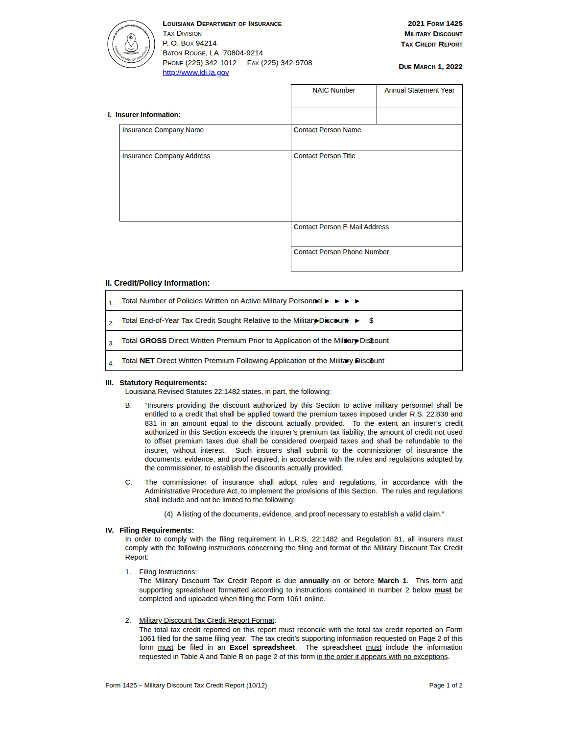★ STATE OF LOUISIANA ★ COMMISSIONER OF INSURANCE
Louisiana Department of Insurance
Tax Division
P. O. Box 94214
Baton Rouge, LA 70804-9214
Phone (225) 342-1012 Fax (225) 342-9708
http://www.ldi.la.gov
2021 Form 1425
Military Discount
Tax Credit Report
Due March 1, 2022
| | NAIC Number | Annual Statement Year |
| I. Insurer Information: | | |
| | Insurance Company Name | Contact Person Name |
| | Insurance Company Address | Contact Person Title |
| | | Contact Person E-Mail Address |
| | | Contact Person Phone Number |
II. Credit/Policy Information:
| 1. | Total Number of Policies Written on Active Military Personnel | ► ► ► ► ► | |
| 2. | Total End-of-Year Tax Credit Sought Relative to the Military Discount | ► ► ► ► ► | $ |
| 3. | Total GROSS Direct Written Premium Prior to Application of the Military Discount | ► ► | $ |
| 4. | Total NET Direct Written Premium Following Application of the Military Discount | ► ► | $ |
III. Statutory Requirements:
Louisiana Revised Statutes 22:1482 states, in part, the following:
B.
“Insurers providing the discount authorized by this Section to active military personnel shall be entitled to a credit that shall be applied toward the premium taxes imposed under R.S. 22:838 and 831 in an amount equal to the discount actually provided. To the extent an insurer’s credit authorized in this Section exceeds the insurer’s premium tax liability, the amount of credit not used to offset premium taxes due shall be considered overpaid taxes and shall be refundable to the insurer, without interest. Such insurers shall submit to the commissioner of insurance the documents, evidence, and proof required, in accordance with the rules and regulations adopted by the commissioner, to establish the discounts actually provided.
C.
The commissioner of insurance shall adopt rules and regulations, in accordance with the Administrative Procedure Act, to implement the provisions of this Section. The rules and regulations shall include and not be limited to the following:
(4) A listing of the documents, evidence, and proof necessary to establish a valid claim.”
IV. Filing Requirements:
In order to comply with the filing requirement in L.R.S. 22:1482 and Regulation 81, all insurers must comply with the following instructions concerning the filing and format of the Military Discount Tax Credit Report:
1.
Filing Instructions:
The Military Discount Tax Credit Report is due annually on or before March 1. This form and supporting spreadsheet formatted according to instructions contained in number 2 below must be completed and uploaded when filing the Form 1061 online.
2.
Military Discount Tax Credit Report Format:
The total tax credit reported on this report must reconcile with the total tax credit reported on Form 1061 filed for the same filing year. The tax credit’s supporting information requested on Page 2 of this form must be filed in an Excel spreadsheet. The spreadsheet must include the information requested in Table A and Table B on page 2 of this form in the order it appears with no exceptions.
Form 1425 – Military Discount Tax Credit Report (10/12)
Page 1 of 2